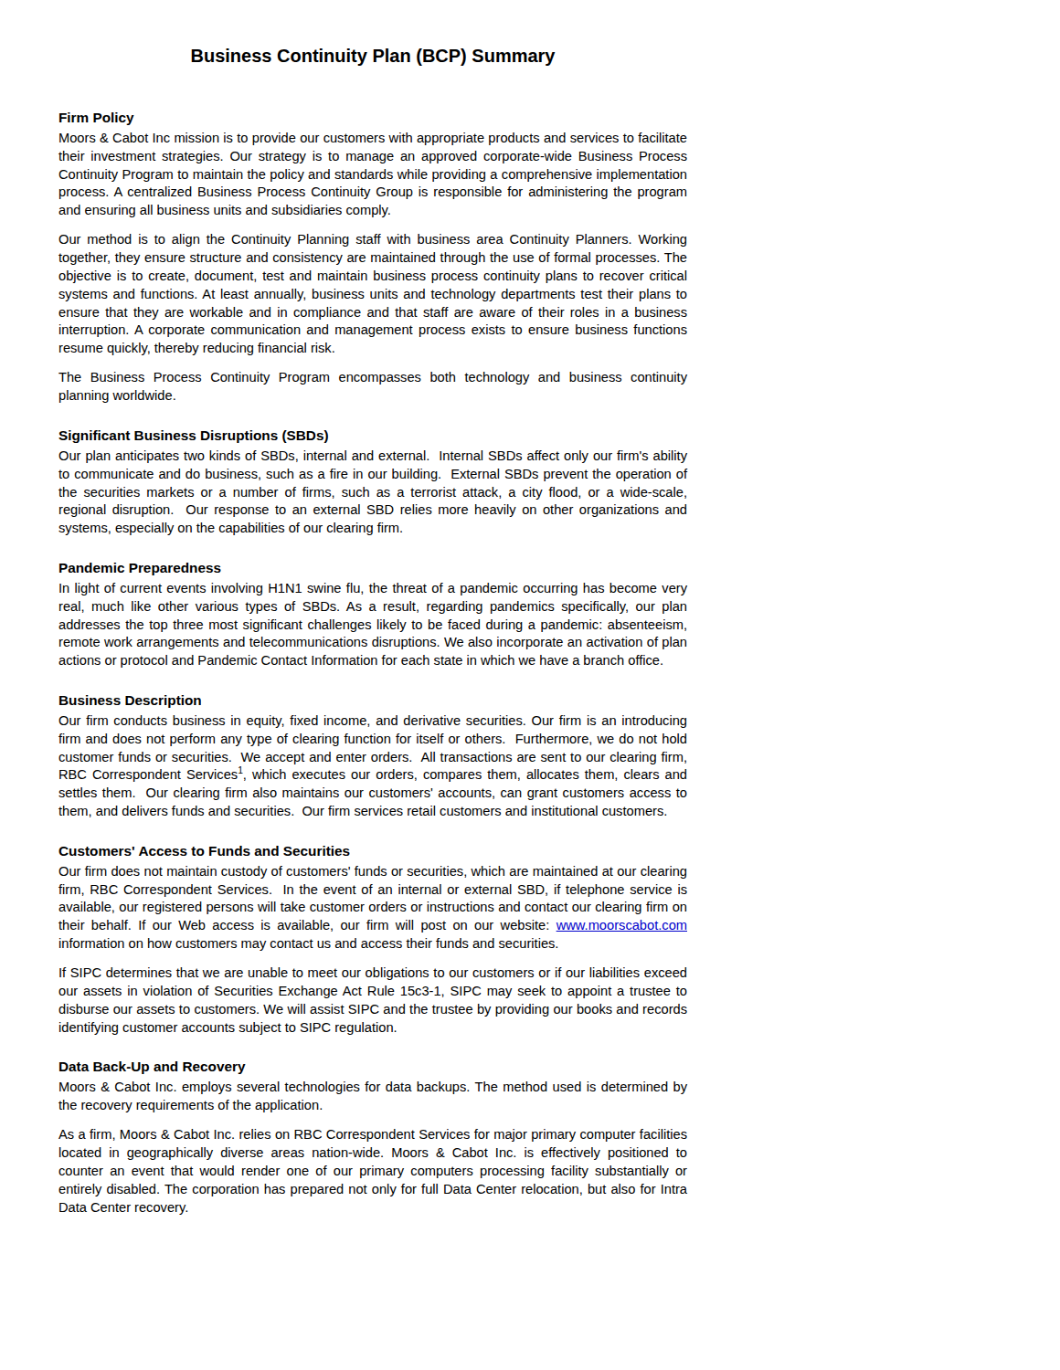Business Continuity Plan (BCP) Summary
Firm Policy
Moors & Cabot Inc mission is to provide our customers with appropriate products and services to facilitate their investment strategies. Our strategy is to manage an approved corporate-wide Business Process Continuity Program to maintain the policy and standards while providing a comprehensive implementation process. A centralized Business Process Continuity Group is responsible for administering the program and ensuring all business units and subsidiaries comply.
Our method is to align the Continuity Planning staff with business area Continuity Planners. Working together, they ensure structure and consistency are maintained through the use of formal processes. The objective is to create, document, test and maintain business process continuity plans to recover critical systems and functions. At least annually, business units and technology departments test their plans to ensure that they are workable and in compliance and that staff are aware of their roles in a business interruption. A corporate communication and management process exists to ensure business functions resume quickly, thereby reducing financial risk.
The Business Process Continuity Program encompasses both technology and business continuity planning worldwide.
Significant Business Disruptions (SBDs)
Our plan anticipates two kinds of SBDs, internal and external. Internal SBDs affect only our firm's ability to communicate and do business, such as a fire in our building. External SBDs prevent the operation of the securities markets or a number of firms, such as a terrorist attack, a city flood, or a wide-scale, regional disruption. Our response to an external SBD relies more heavily on other organizations and systems, especially on the capabilities of our clearing firm.
Pandemic Preparedness
In light of current events involving H1N1 swine flu, the threat of a pandemic occurring has become very real, much like other various types of SBDs. As a result, regarding pandemics specifically, our plan addresses the top three most significant challenges likely to be faced during a pandemic: absenteeism, remote work arrangements and telecommunications disruptions. We also incorporate an activation of plan actions or protocol and Pandemic Contact Information for each state in which we have a branch office.
Business Description
Our firm conducts business in equity, fixed income, and derivative securities. Our firm is an introducing firm and does not perform any type of clearing function for itself or others. Furthermore, we do not hold customer funds or securities. We accept and enter orders. All transactions are sent to our clearing firm, RBC Correspondent Services1, which executes our orders, compares them, allocates them, clears and settles them. Our clearing firm also maintains our customers' accounts, can grant customers access to them, and delivers funds and securities. Our firm services retail customers and institutional customers.
Customers' Access to Funds and Securities
Our firm does not maintain custody of customers' funds or securities, which are maintained at our clearing firm, RBC Correspondent Services. In the event of an internal or external SBD, if telephone service is available, our registered persons will take customer orders or instructions and contact our clearing firm on their behalf. If our Web access is available, our firm will post on our website: www.moorscabot.com information on how customers may contact us and access their funds and securities.
If SIPC determines that we are unable to meet our obligations to our customers or if our liabilities exceed our assets in violation of Securities Exchange Act Rule 15c3-1, SIPC may seek to appoint a trustee to disburse our assets to customers. We will assist SIPC and the trustee by providing our books and records identifying customer accounts subject to SIPC regulation.
Data Back-Up and Recovery
Moors & Cabot Inc. employs several technologies for data backups. The method used is determined by the recovery requirements of the application.
As a firm, Moors & Cabot Inc. relies on RBC Correspondent Services for major primary computer facilities located in geographically diverse areas nation-wide. Moors & Cabot Inc. is effectively positioned to counter an event that would render one of our primary computers processing facility substantially or entirely disabled. The corporation has prepared not only for full Data Center relocation, but also for Intra Data Center recovery.